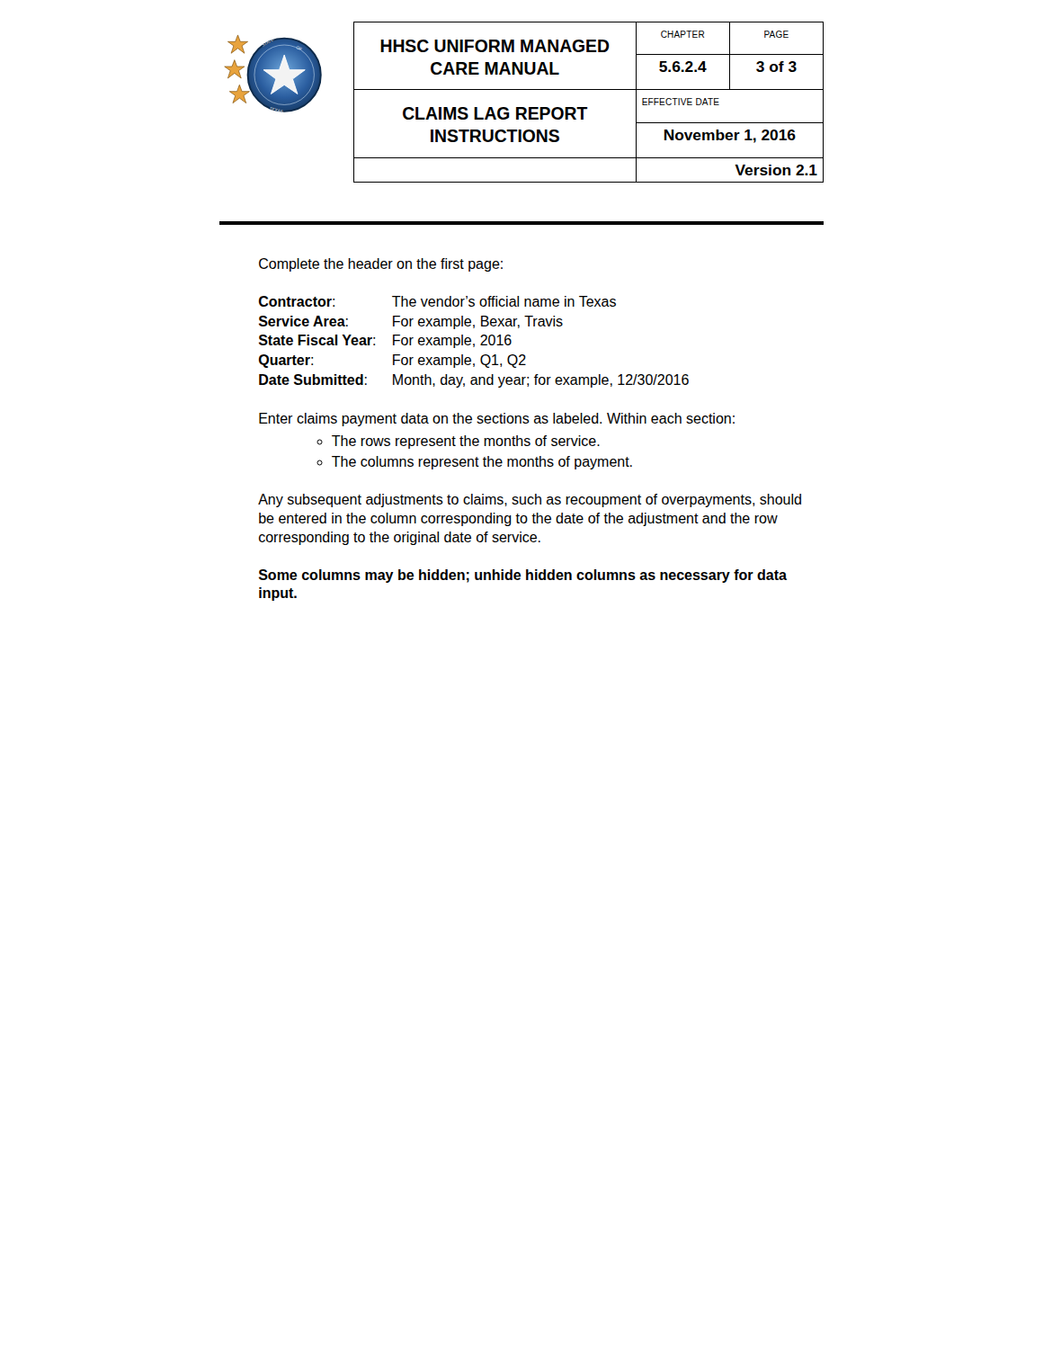STATE OF TEXAS
| HHSC UNIFORM MANAGED CARE MANUAL | CHAPTER | PAGE |
| 5.6.2.4 | 3 of 3 |
| CLAIMS LAG REPORT INSTRUCTIONS | EFFECTIVE DATE |
| November 1, 2016 |
| | Version 2.1 |
Complete the header on the first page:
| Contractor : | The vendor’s official name in Texas |
| Service Area : | For example, Bexar, Travis |
| State Fiscal Year : | For example, 2016 |
| Quarter : | For example, Q1, Q2 |
| Date Submitted : | Month, day, and year; for example, 12/30/2016 |
Enter claims payment data on the sections as labeled. Within each section:
The rows represent the months of service.
The columns represent the months of payment.
Any subsequent adjustments to claims, such as recoupment of overpayments, should be entered in the column corresponding to the date of the adjustment and the row corresponding to the original date of service.
Some columns may be hidden; unhide hidden columns as necessary for data input.